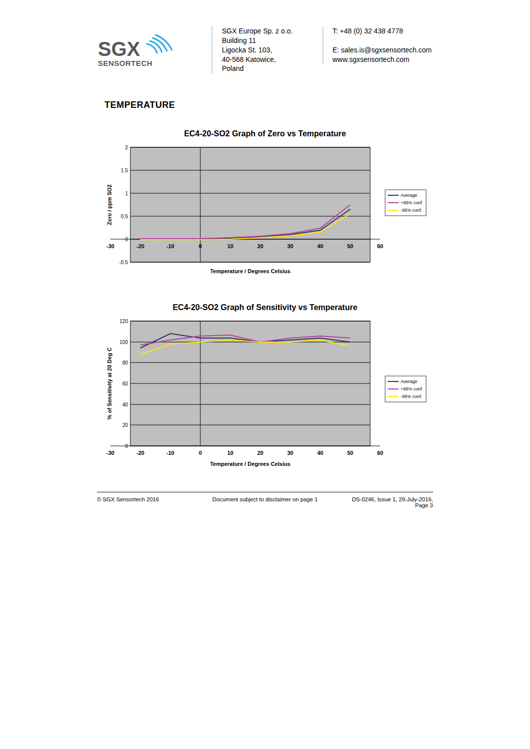SGX SENSORTECH
SGX Europe Sp. z o.o.
Building 11
Ligocka St. 103,
40-568 Katowice,
Poland
T: +48 (0) 32 438 4778
E: sales.is@sgxsensortech.com
www.sgxsensortech.com
TEMPERATURE
EC4-20-SO2 Graph of Zero vs Temperature
2 1.5 1 0.5 0 -0.5 Zero / ppm SO2 -30 -20 -10 0 10 20 30 40 50 60 Temperature / Degrees Celsius Average +95% conf -95% conf.
EC4-20-SO2 Graph of Sensitivity vs Temperature
120 100 80 60 40 20 0 % of Sensitivity at 20 Deg C -30 -20 -10 0 10 20 30 40 50 60 Temperature / Degrees Celsius Average +95% conf -95% conf.
© SGX Sensortech 2016
Document subject to disclaimer on page 1
DS-0246, Issue 1, 29-July-2016, Page 3